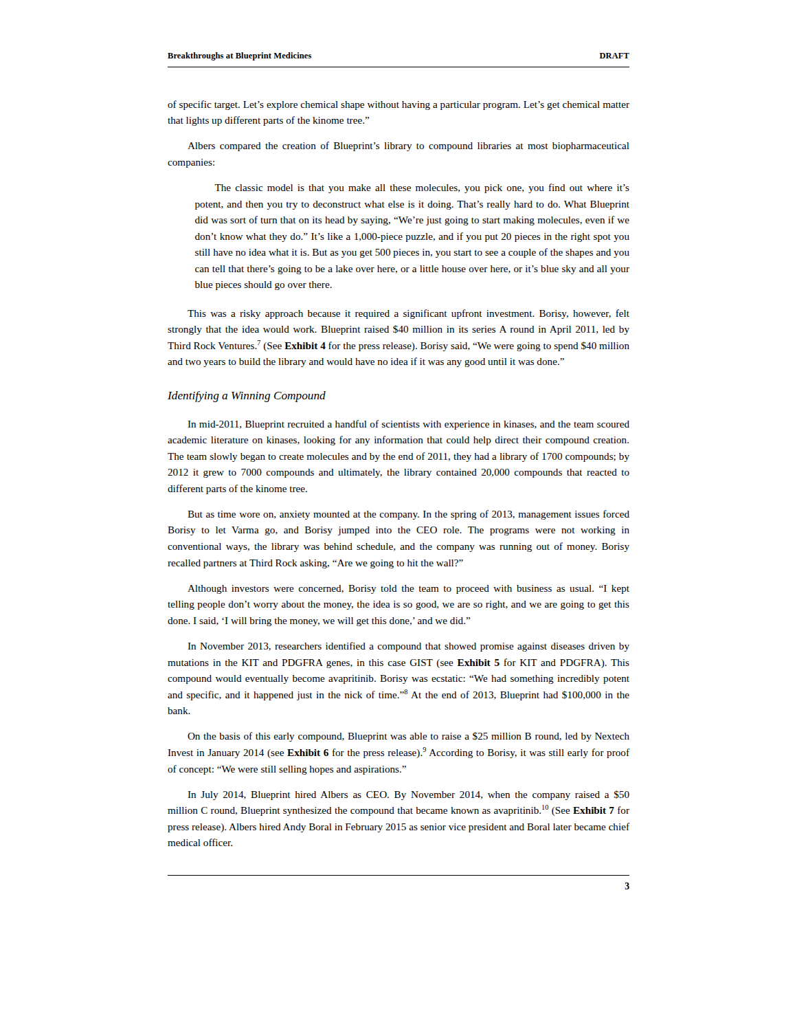Breakthroughs at Blueprint Medicines DRAFT
of specific target. Let’s explore chemical shape without having a particular program. Let’s get chemical matter that lights up different parts of the kinome tree.”
Albers compared the creation of Blueprint’s library to compound libraries at most biopharmaceutical companies:
The classic model is that you make all these molecules, you pick one, you find out where it’s potent, and then you try to deconstruct what else is it doing. That’s really hard to do. What Blueprint did was sort of turn that on its head by saying, “We’re just going to start making molecules, even if we don’t know what they do.” It’s like a 1,000-piece puzzle, and if you put 20 pieces in the right spot you still have no idea what it is. But as you get 500 pieces in, you start to see a couple of the shapes and you can tell that there’s going to be a lake over here, or a little house over here, or it’s blue sky and all your blue pieces should go over there.
This was a risky approach because it required a significant upfront investment. Borisy, however, felt strongly that the idea would work. Blueprint raised $40 million in its series A round in April 2011, led by Third Rock Ventures.7 (See Exhibit 4 for the press release). Borisy said, “We were going to spend $40 million and two years to build the library and would have no idea if it was any good until it was done.”
Identifying a Winning Compound
In mid-2011, Blueprint recruited a handful of scientists with experience in kinases, and the team scoured academic literature on kinases, looking for any information that could help direct their compound creation. The team slowly began to create molecules and by the end of 2011, they had a library of 1700 compounds; by 2012 it grew to 7000 compounds and ultimately, the library contained 20,000 compounds that reacted to different parts of the kinome tree.
But as time wore on, anxiety mounted at the company. In the spring of 2013, management issues forced Borisy to let Varma go, and Borisy jumped into the CEO role. The programs were not working in conventional ways, the library was behind schedule, and the company was running out of money. Borisy recalled partners at Third Rock asking, “Are we going to hit the wall?”
Although investors were concerned, Borisy told the team to proceed with business as usual. “I kept telling people don’t worry about the money, the idea is so good, we are so right, and we are going to get this done. I said, ‘I will bring the money, we will get this done,’ and we did.”
In November 2013, researchers identified a compound that showed promise against diseases driven by mutations in the KIT and PDGFRA genes, in this case GIST (see Exhibit 5 for KIT and PDGFRA). This compound would eventually become avapritinib. Borisy was ecstatic: “We had something incredibly potent and specific, and it happened just in the nick of time.”8 At the end of 2013, Blueprint had $100,000 in the bank.
On the basis of this early compound, Blueprint was able to raise a $25 million B round, led by Nextech Invest in January 2014 (see Exhibit 6 for the press release).9 According to Borisy, it was still early for proof of concept: “We were still selling hopes and aspirations.”
In July 2014, Blueprint hired Albers as CEO. By November 2014, when the company raised a $50 million C round, Blueprint synthesized the compound that became known as avapritinib.10 (See Exhibit 7 for press release). Albers hired Andy Boral in February 2015 as senior vice president and Boral later became chief medical officer.
3